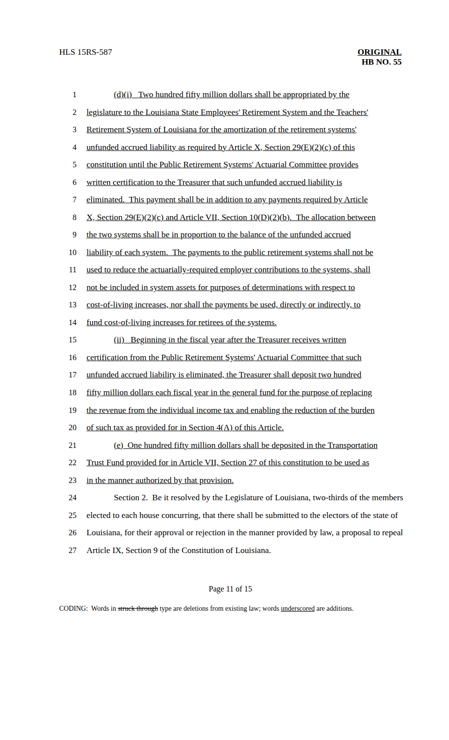HLS 15RS-587
ORIGINAL
HB NO. 55
(d)(i) Two hundred fifty million dollars shall be appropriated by the
legislature to the Louisiana State Employees' Retirement System and the Teachers'
Retirement System of Louisiana for the amortization of the retirement systems'
unfunded accrued liability as required by Article X, Section 29(E)(2)(c) of this
constitution until the Public Retirement Systems' Actuarial Committee provides
written certification to the Treasurer that such unfunded accrued liability is
eliminated. This payment shall be in addition to any payments required by Article
X, Section 29(E)(2)(c) and Article VII, Section 10(D)(2)(b). The allocation between
the two systems shall be in proportion to the balance of the unfunded accrued
liability of each system. The payments to the public retirement systems shall not be
used to reduce the actuarially-required employer contributions to the systems, shall
not be included in system assets for purposes of determinations with respect to
cost-of-living increases, nor shall the payments be used, directly or indirectly, to
fund cost-of-living increases for retirees of the systems.
(ii) Beginning in the fiscal year after the Treasurer receives written
certification from the Public Retirement Systems' Actuarial Committee that such
unfunded accrued liability is eliminated, the Treasurer shall deposit two hundred
fifty million dollars each fiscal year in the general fund for the purpose of replacing
the revenue from the individual income tax and enabling the reduction of the burden
of such tax as provided for in Section 4(A) of this Article.
(e) One hundred fifty million dollars shall be deposited in the Transportation
Trust Fund provided for in Article VII, Section 27 of this constitution to be used as
in the manner authorized by that provision.
Section 2. Be it resolved by the Legislature of Louisiana, two-thirds of the members
elected to each house concurring, that there shall be submitted to the electors of the state of
Louisiana, for their approval or rejection in the manner provided by law, a proposal to repeal
Article IX, Section 9 of the Constitution of Louisiana.
Page 11 of 15
CODING: Words in struck through type are deletions from existing law; words underscored are additions.